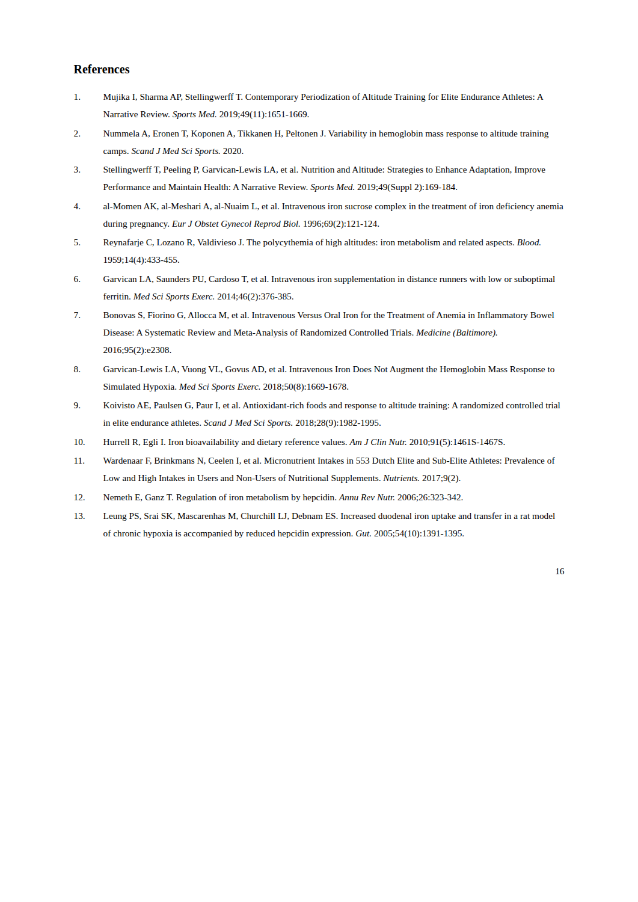References
Mujika I, Sharma AP, Stellingwerff T. Contemporary Periodization of Altitude Training for Elite Endurance Athletes: A Narrative Review. Sports Med. 2019;49(11):1651-1669.
Nummela A, Eronen T, Koponen A, Tikkanen H, Peltonen J. Variability in hemoglobin mass response to altitude training camps. Scand J Med Sci Sports. 2020.
Stellingwerff T, Peeling P, Garvican-Lewis LA, et al. Nutrition and Altitude: Strategies to Enhance Adaptation, Improve Performance and Maintain Health: A Narrative Review. Sports Med. 2019;49(Suppl 2):169-184.
al-Momen AK, al-Meshari A, al-Nuaim L, et al. Intravenous iron sucrose complex in the treatment of iron deficiency anemia during pregnancy. Eur J Obstet Gynecol Reprod Biol. 1996;69(2):121-124.
Reynafarje C, Lozano R, Valdivieso J. The polycythemia of high altitudes: iron metabolism and related aspects. Blood. 1959;14(4):433-455.
Garvican LA, Saunders PU, Cardoso T, et al. Intravenous iron supplementation in distance runners with low or suboptimal ferritin. Med Sci Sports Exerc. 2014;46(2):376-385.
Bonovas S, Fiorino G, Allocca M, et al. Intravenous Versus Oral Iron for the Treatment of Anemia in Inflammatory Bowel Disease: A Systematic Review and Meta-Analysis of Randomized Controlled Trials. Medicine (Baltimore). 2016;95(2):e2308.
Garvican-Lewis LA, Vuong VL, Govus AD, et al. Intravenous Iron Does Not Augment the Hemoglobin Mass Response to Simulated Hypoxia. Med Sci Sports Exerc. 2018;50(8):1669-1678.
Koivisto AE, Paulsen G, Paur I, et al. Antioxidant-rich foods and response to altitude training: A randomized controlled trial in elite endurance athletes. Scand J Med Sci Sports. 2018;28(9):1982-1995.
Hurrell R, Egli I. Iron bioavailability and dietary reference values. Am J Clin Nutr. 2010;91(5):1461S-1467S.
Wardenaar F, Brinkmans N, Ceelen I, et al. Micronutrient Intakes in 553 Dutch Elite and Sub-Elite Athletes: Prevalence of Low and High Intakes in Users and Non-Users of Nutritional Supplements. Nutrients. 2017;9(2).
Nemeth E, Ganz T. Regulation of iron metabolism by hepcidin. Annu Rev Nutr. 2006;26:323-342.
Leung PS, Srai SK, Mascarenhas M, Churchill LJ, Debnam ES. Increased duodenal iron uptake and transfer in a rat model of chronic hypoxia is accompanied by reduced hepcidin expression. Gut. 2005;54(10):1391-1395.
16